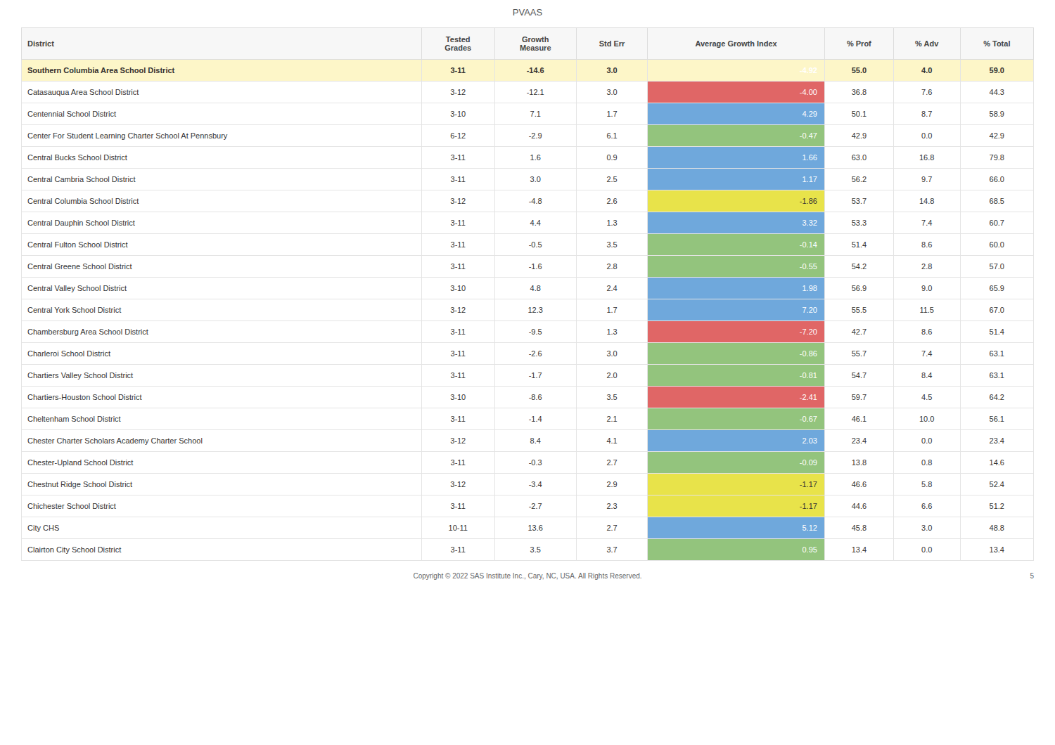PVAAS
| District | Tested Grades | Growth Measure | Std Err | Average Growth Index | % Prof | % Adv | % Total |
| --- | --- | --- | --- | --- | --- | --- | --- |
| Southern Columbia Area School District | 3-11 | -14.6 | 3.0 | -4.92 | 55.0 | 4.0 | 59.0 |
| Catasauqua Area School District | 3-12 | -12.1 | 3.0 | -4.00 | 36.8 | 7.6 | 44.3 |
| Centennial School District | 3-10 | 7.1 | 1.7 | 4.29 | 50.1 | 8.7 | 58.9 |
| Center For Student Learning Charter School At Pennsbury | 6-12 | -2.9 | 6.1 | -0.47 | 42.9 | 0.0 | 42.9 |
| Central Bucks School District | 3-11 | 1.6 | 0.9 | 1.66 | 63.0 | 16.8 | 79.8 |
| Central Cambria School District | 3-11 | 3.0 | 2.5 | 1.17 | 56.2 | 9.7 | 66.0 |
| Central Columbia School District | 3-12 | -4.8 | 2.6 | -1.86 | 53.7 | 14.8 | 68.5 |
| Central Dauphin School District | 3-11 | 4.4 | 1.3 | 3.32 | 53.3 | 7.4 | 60.7 |
| Central Fulton School District | 3-11 | -0.5 | 3.5 | -0.14 | 51.4 | 8.6 | 60.0 |
| Central Greene School District | 3-11 | -1.6 | 2.8 | -0.55 | 54.2 | 2.8 | 57.0 |
| Central Valley School District | 3-10 | 4.8 | 2.4 | 1.98 | 56.9 | 9.0 | 65.9 |
| Central York School District | 3-12 | 12.3 | 1.7 | 7.20 | 55.5 | 11.5 | 67.0 |
| Chambersburg Area School District | 3-11 | -9.5 | 1.3 | -7.20 | 42.7 | 8.6 | 51.4 |
| Charleroi School District | 3-11 | -2.6 | 3.0 | -0.86 | 55.7 | 7.4 | 63.1 |
| Chartiers Valley School District | 3-11 | -1.7 | 2.0 | -0.81 | 54.7 | 8.4 | 63.1 |
| Chartiers-Houston School District | 3-10 | -8.6 | 3.5 | -2.41 | 59.7 | 4.5 | 64.2 |
| Cheltenham School District | 3-11 | -1.4 | 2.1 | -0.67 | 46.1 | 10.0 | 56.1 |
| Chester Charter Scholars Academy Charter School | 3-12 | 8.4 | 4.1 | 2.03 | 23.4 | 0.0 | 23.4 |
| Chester-Upland School District | 3-11 | -0.3 | 2.7 | -0.09 | 13.8 | 0.8 | 14.6 |
| Chestnut Ridge School District | 3-12 | -3.4 | 2.9 | -1.17 | 46.6 | 5.8 | 52.4 |
| Chichester School District | 3-11 | -2.7 | 2.3 | -1.17 | 44.6 | 6.6 | 51.2 |
| City CHS | 10-11 | 13.6 | 2.7 | 5.12 | 45.8 | 3.0 | 48.8 |
| Clairton City School District | 3-11 | 3.5 | 3.7 | 0.95 | 13.4 | 0.0 | 13.4 |
Copyright © 2022 SAS Institute Inc., Cary, NC, USA. All Rights Reserved. 5